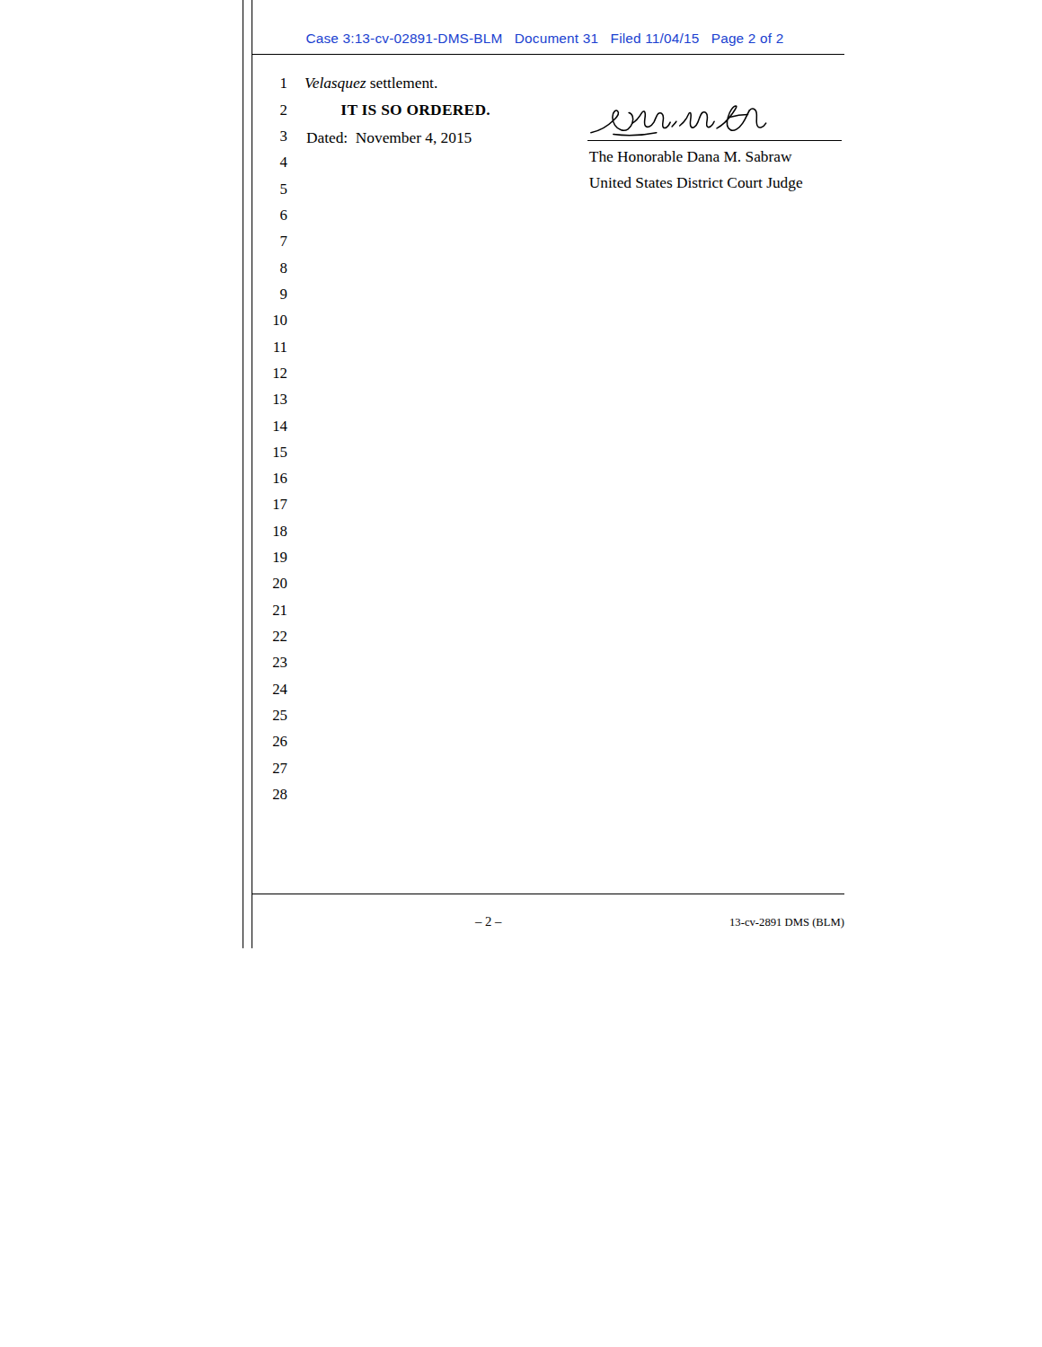Case 3:13-cv-02891-DMS-BLM Document 31 Filed 11/04/15 Page 2 of 2
1
2
3
4
5
6
7
8
9
10
11
12
13
14
15
16
17
18
19
20
21
22
23
24
25
26
27
28
Velasquez settlement.
IT IS SO ORDERED.
Dated: November 4, 2015
The Honorable Dana M. Sabraw
United States District Court Judge
– 2 –
13-cv-2891 DMS (BLM)